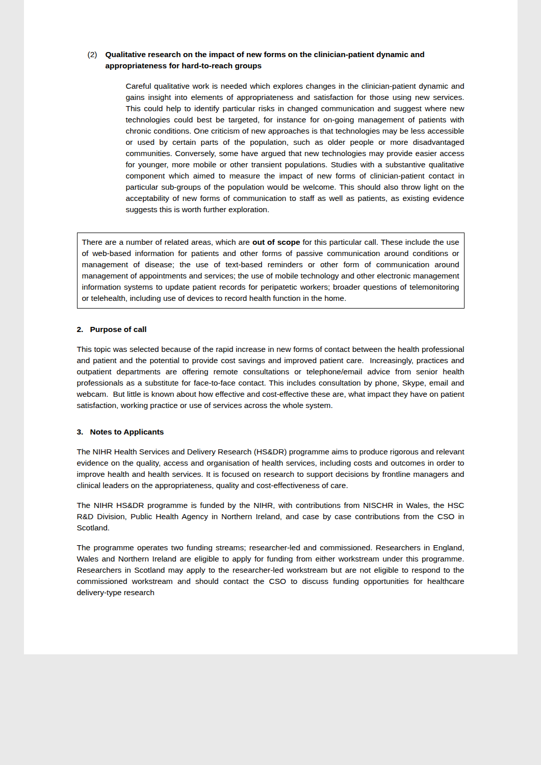(2)
Qualitative research on the impact of new forms on the clinician-patient dynamic and appropriateness for hard-to-reach groups
Careful qualitative work is needed which explores changes in the clinician-patient dynamic and gains insight into elements of appropriateness and satisfaction for those using new services. This could help to identify particular risks in changed communication and suggest where new technologies could best be targeted, for instance for on-going management of patients with chronic conditions. One criticism of new approaches is that technologies may be less accessible or used by certain parts of the population, such as older people or more disadvantaged communities. Conversely, some have argued that new technologies may provide easier access for younger, more mobile or other transient populations. Studies with a substantive qualitative component which aimed to measure the impact of new forms of clinician-patient contact in particular sub-groups of the population would be welcome. This should also throw light on the acceptability of new forms of communication to staff as well as patients, as existing evidence suggests this is worth further exploration.
There are a number of related areas, which are out of scope for this particular call. These include the use of web-based information for patients and other forms of passive communication around conditions or management of disease; the use of text-based reminders or other form of communication around management of appointments and services; the use of mobile technology and other electronic management information systems to update patient records for peripatetic workers; broader questions of telemonitoring or telehealth, including use of devices to record health function in the home.
2. Purpose of call
This topic was selected because of the rapid increase in new forms of contact between the health professional and patient and the potential to provide cost savings and improved patient care. Increasingly, practices and outpatient departments are offering remote consultations or telephone/email advice from senior health professionals as a substitute for face-to-face contact. This includes consultation by phone, Skype, email and webcam. But little is known about how effective and cost-effective these are, what impact they have on patient satisfaction, working practice or use of services across the whole system.
3. Notes to Applicants
The NIHR Health Services and Delivery Research (HS&DR) programme aims to produce rigorous and relevant evidence on the quality, access and organisation of health services, including costs and outcomes in order to improve health and health services. It is focused on research to support decisions by frontline managers and clinical leaders on the appropriateness, quality and cost-effectiveness of care.
The NIHR HS&DR programme is funded by the NIHR, with contributions from NISCHR in Wales, the HSC R&D Division, Public Health Agency in Northern Ireland, and case by case contributions from the CSO in Scotland.
The programme operates two funding streams; researcher-led and commissioned. Researchers in England, Wales and Northern Ireland are eligible to apply for funding from either workstream under this programme. Researchers in Scotland may apply to the researcher-led workstream but are not eligible to respond to the commissioned workstream and should contact the CSO to discuss funding opportunities for healthcare delivery-type research